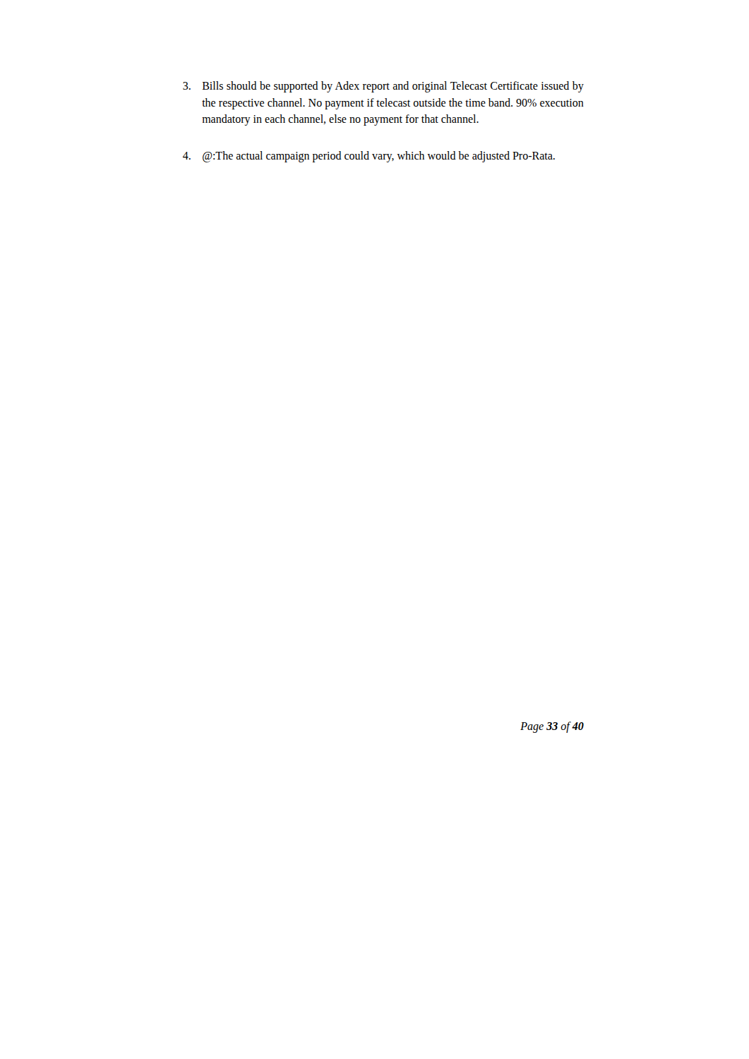Bills should be supported by Adex report and original Telecast Certificate issued by the respective channel. No payment if telecast outside the time band. 90% execution mandatory in each channel, else no payment for that channel.
@:The actual campaign period could vary, which would be adjusted Pro-Rata.
Page 33 of 40